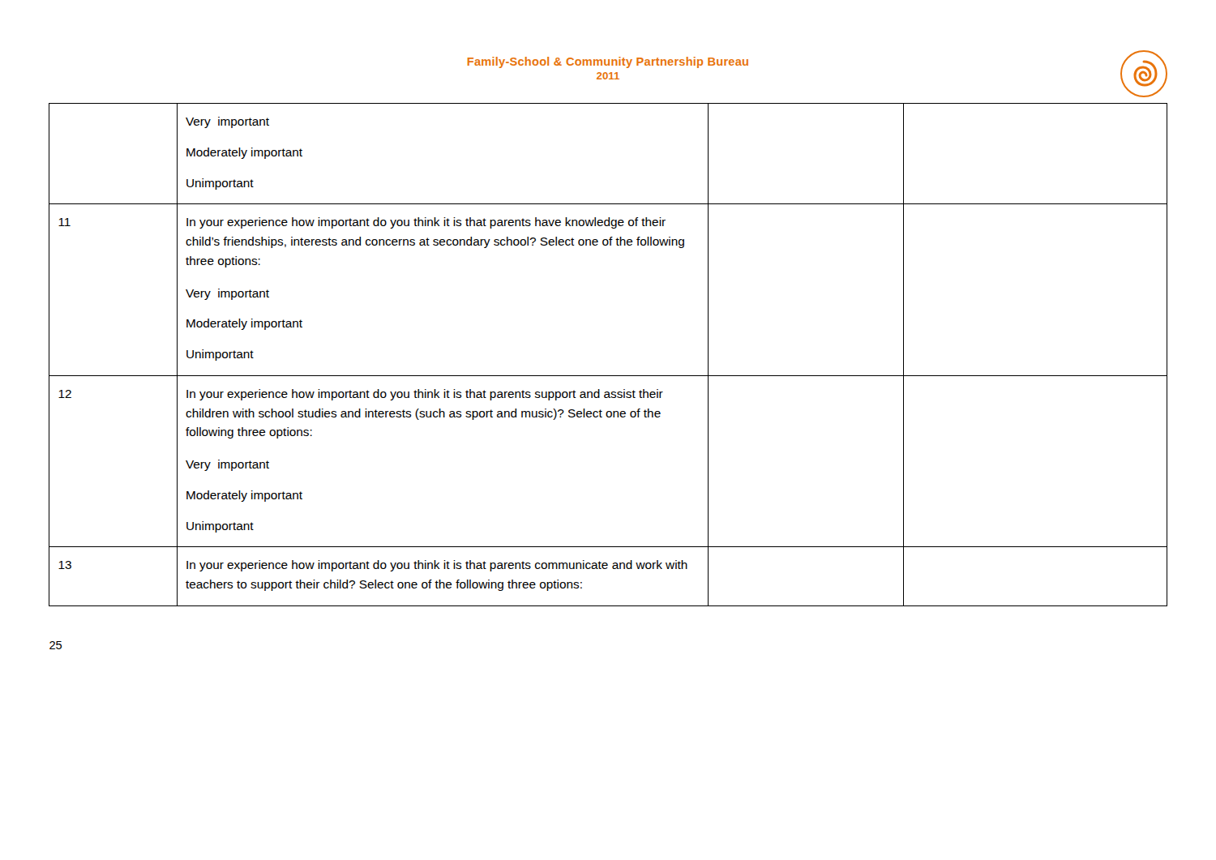Family-School & Community Partnership Bureau
2011
| | Very important Moderately important Unimportant | | |
| 11 | In your experience how important do you think it is that parents have knowledge of their child’s friendships, interests and concerns at secondary school? Select one of the following three options: Very important Moderately important Unimportant | | |
| 12 | In your experience how important do you think it is that parents support and assist their children with school studies and interests (such as sport and music)? Select one of the following three options: Very important Moderately important Unimportant | | |
| 13 | In your experience how important do you think it is that parents communicate and work with teachers to support their child? Select one of the following three options: | | |
25